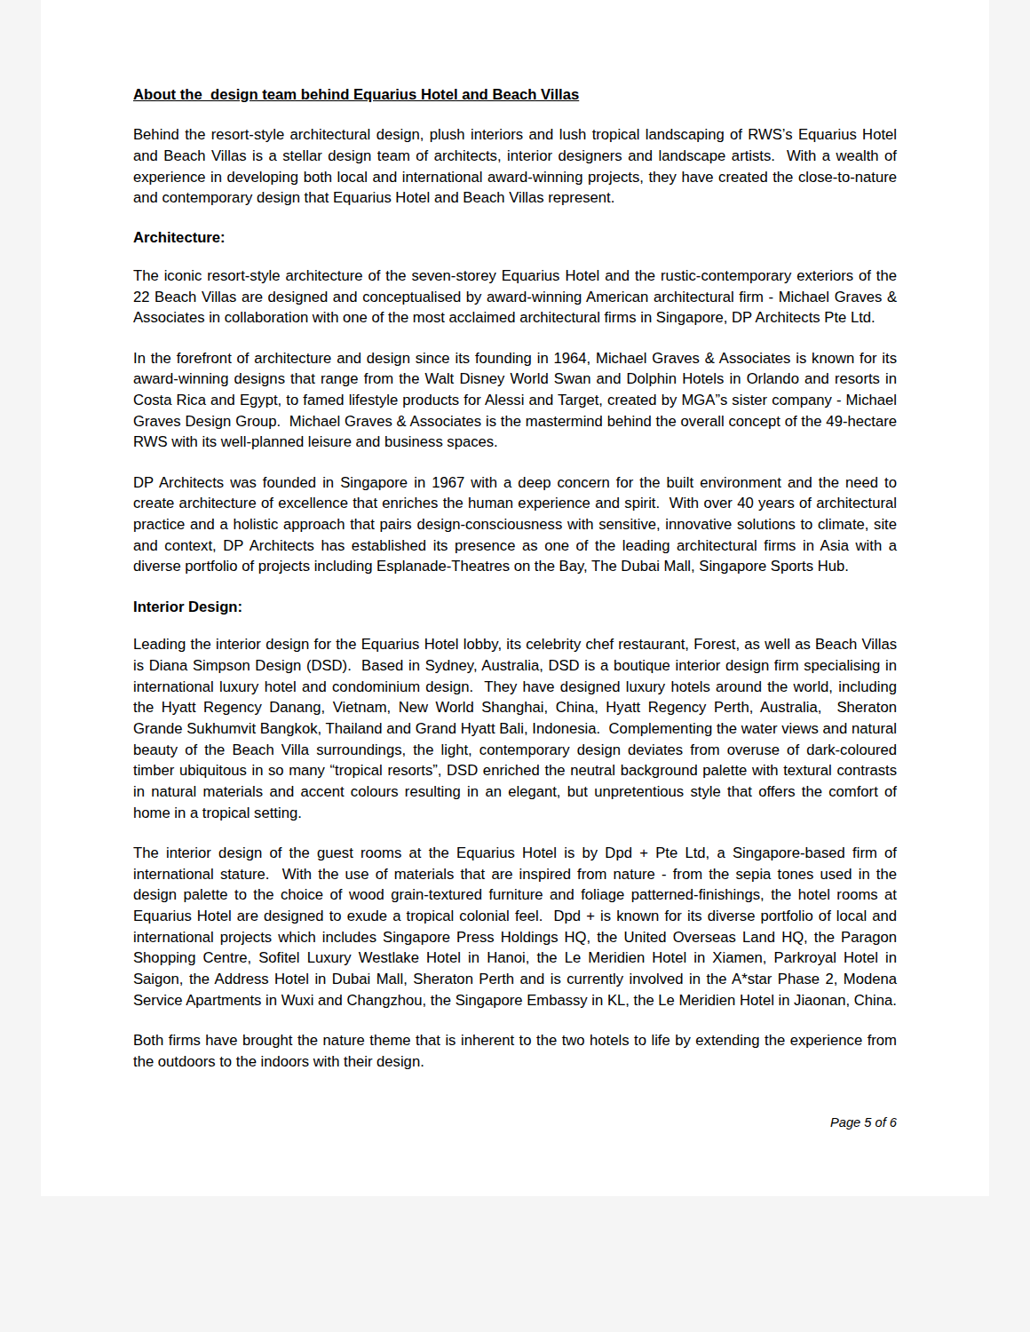About the design team behind Equarius Hotel and Beach Villas
Behind the resort-style architectural design, plush interiors and lush tropical landscaping of RWS’s Equarius Hotel and Beach Villas is a stellar design team of architects, interior designers and landscape artists. With a wealth of experience in developing both local and international award-winning projects, they have created the close-to-nature and contemporary design that Equarius Hotel and Beach Villas represent.
Architecture:
The iconic resort-style architecture of the seven-storey Equarius Hotel and the rustic-contemporary exteriors of the 22 Beach Villas are designed and conceptualised by award-winning American architectural firm - Michael Graves & Associates in collaboration with one of the most acclaimed architectural firms in Singapore, DP Architects Pte Ltd.
In the forefront of architecture and design since its founding in 1964, Michael Graves & Associates is known for its award-winning designs that range from the Walt Disney World Swan and Dolphin Hotels in Orlando and resorts in Costa Rica and Egypt, to famed lifestyle products for Alessi and Target, created by MGA”s sister company - Michael Graves Design Group. Michael Graves & Associates is the mastermind behind the overall concept of the 49-hectare RWS with its well-planned leisure and business spaces.
DP Architects was founded in Singapore in 1967 with a deep concern for the built environment and the need to create architecture of excellence that enriches the human experience and spirit. With over 40 years of architectural practice and a holistic approach that pairs design-consciousness with sensitive, innovative solutions to climate, site and context, DP Architects has established its presence as one of the leading architectural firms in Asia with a diverse portfolio of projects including Esplanade-Theatres on the Bay, The Dubai Mall, Singapore Sports Hub.
Interior Design:
Leading the interior design for the Equarius Hotel lobby, its celebrity chef restaurant, Forest, as well as Beach Villas is Diana Simpson Design (DSD). Based in Sydney, Australia, DSD is a boutique interior design firm specialising in international luxury hotel and condominium design. They have designed luxury hotels around the world, including the Hyatt Regency Danang, Vietnam, New World Shanghai, China, Hyatt Regency Perth, Australia, Sheraton Grande Sukhumvit Bangkok, Thailand and Grand Hyatt Bali, Indonesia. Complementing the water views and natural beauty of the Beach Villa surroundings, the light, contemporary design deviates from overuse of dark-coloured timber ubiquitous in so many “tropical resorts”, DSD enriched the neutral background palette with textural contrasts in natural materials and accent colours resulting in an elegant, but unpretentious style that offers the comfort of home in a tropical setting.
The interior design of the guest rooms at the Equarius Hotel is by Dpd + Pte Ltd, a Singapore-based firm of international stature. With the use of materials that are inspired from nature - from the sepia tones used in the design palette to the choice of wood grain-textured furniture and foliage patterned-finishings, the hotel rooms at Equarius Hotel are designed to exude a tropical colonial feel. Dpd + is known for its diverse portfolio of local and international projects which includes Singapore Press Holdings HQ, the United Overseas Land HQ, the Paragon Shopping Centre, Sofitel Luxury Westlake Hotel in Hanoi, the Le Meridien Hotel in Xiamen, Parkroyal Hotel in Saigon, the Address Hotel in Dubai Mall, Sheraton Perth and is currently involved in the A*star Phase 2, Modena Service Apartments in Wuxi and Changzhou, the Singapore Embassy in KL, the Le Meridien Hotel in Jiaonan, China.
Both firms have brought the nature theme that is inherent to the two hotels to life by extending the experience from the outdoors to the indoors with their design.
Page 5 of 6